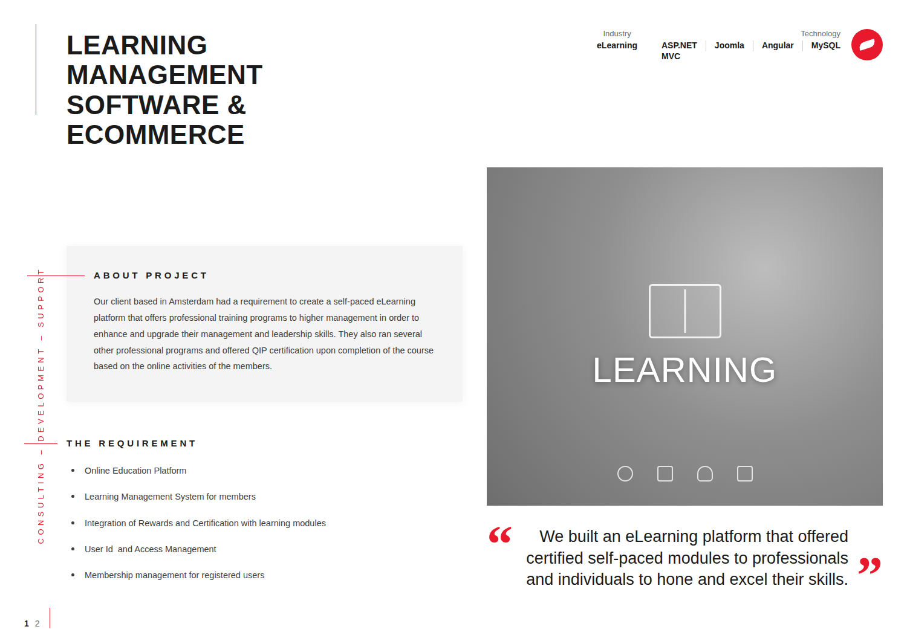CONSULTING – DEVELOPMENT – SUPPORT
1 2
Learning
Management
Software &
eCommerce
Industry
eLearning
Technology
ASP.NET
MVC Joomla Angular MySQL
About Project
Our client based in Amsterdam had a requirement to create a self-paced eLearning platform that offers professional training programs to higher management in order to enhance and upgrade their management and leadership skills. They also ran several other professional programs and offered QIP certification upon completion of the course based on the online activities of the members.
The Requirement
Online Education Platform
Learning Management System for members
Integration of Rewards and Certification with learning modules
User Id and Access Management
Membership management for registered users
LEARNING
“
We built an eLearning platform that offered certified self-paced modules to professionals and individuals to hone and excel their skills.
”